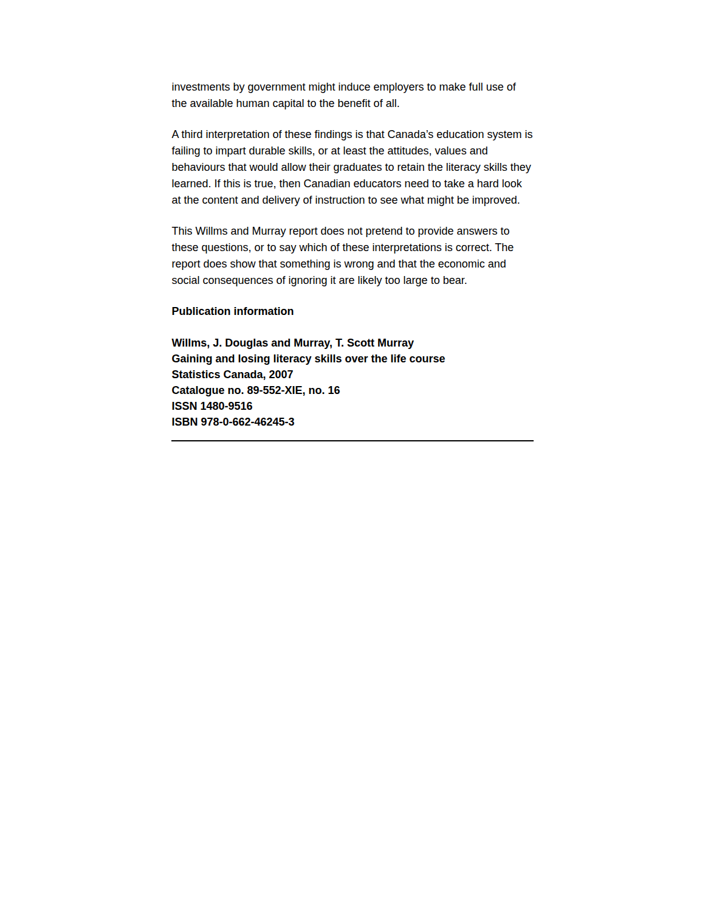investments by government might induce employers to make full use of the available human capital to the benefit of all.
A third interpretation of these findings is that Canada’s education system is failing to impart durable skills, or at least the attitudes, values and behaviours that would allow their graduates to retain the literacy skills they learned. If this is true, then Canadian educators need to take a hard look at the content and delivery of instruction to see what might be improved.
This Willms and Murray report does not pretend to provide answers to these questions, or to say which of these interpretations is correct. The report does show that something is wrong and that the economic and social consequences of ignoring it are likely too large to bear.
Publication information
Willms, J. Douglas and Murray, T. Scott Murray
Gaining and losing literacy skills over the life course
Statistics Canada, 2007
Catalogue no. 89-552-XIE, no. 16
ISSN 1480-9516
ISBN 978-0-662-46245-3